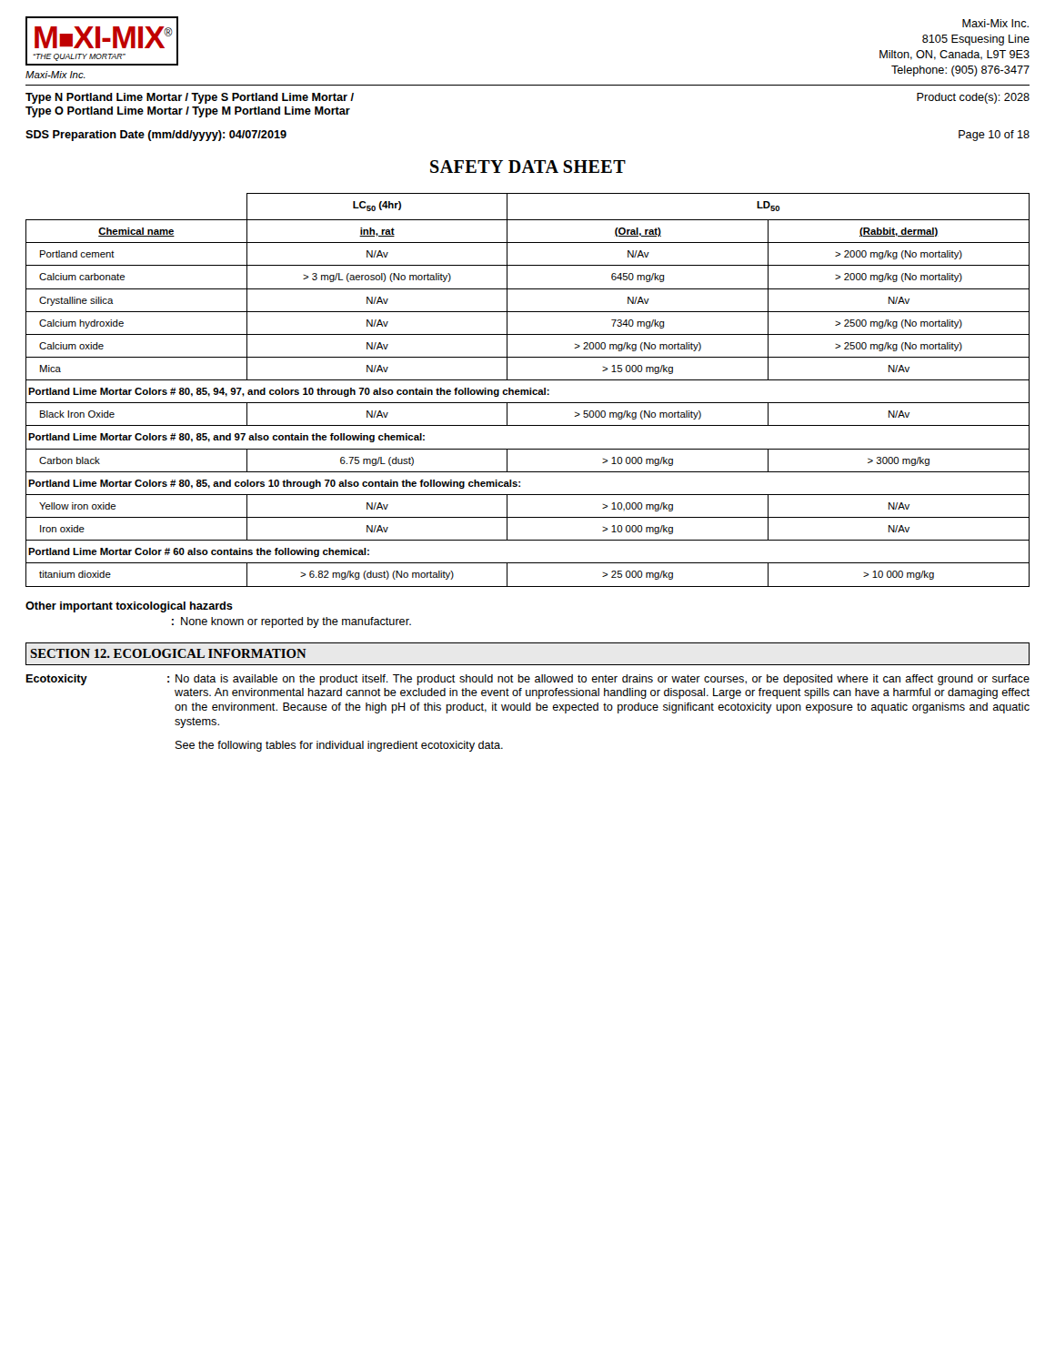M■XI-MIX®
“THE QUALITY MORTAR”
Maxi-Mix Inc.
Maxi-Mix Inc.
8105 Esquesing Line
Milton, ON, Canada, L9T 9E3
Telephone: (905) 876-3477
Type N Portland Lime Mortar / Type S Portland Lime Mortar /
Type O Portland Lime Mortar / Type M Portland Lime Mortar
Product code(s): 2028
SDS Preparation Date (mm/dd/yyyy): 04/07/2019
Page 10 of 18
SAFETY DATA SHEET
| | LC 50 (4hr) | LD 50 |
| --- | --- | --- |
| Chemical name | inh, rat | (Oral, rat) | (Rabbit, dermal) |
| Portland cement | N/Av | N/Av | > 2000 mg/kg (No mortality) |
| Calcium carbonate | > 3 mg/L (aerosol) (No mortality) | 6450 mg/kg | > 2000 mg/kg (No mortality) |
| Crystalline silica | N/Av | N/Av | N/Av |
| Calcium hydroxide | N/Av | 7340 mg/kg | > 2500 mg/kg (No mortality) |
| Calcium oxide | N/Av | > 2000 mg/kg (No mortality) | > 2500 mg/kg (No mortality) |
| Mica | N/Av | > 15 000 mg/kg | N/Av |
| Portland Lime Mortar Colors # 80, 85, 94, 97, and colors 10 through 70 also contain the following chemical: |
| Black Iron Oxide | N/Av | > 5000 mg/kg (No mortality) | N/Av |
| Portland Lime Mortar Colors # 80, 85, and 97 also contain the following chemical: |
| Carbon black | 6.75 mg/L (dust) | > 10 000 mg/kg | > 3000 mg/kg |
| Portland Lime Mortar Colors # 80, 85, and colors 10 through 70 also contain the following chemicals: |
| Yellow iron oxide | N/Av | > 10,000 mg/kg | N/Av |
| Iron oxide | N/Av | > 10 000 mg/kg | N/Av |
| Portland Lime Mortar Color # 60 also contains the following chemical: |
| titanium dioxide | > 6.82 mg/kg (dust) (No mortality) | > 25 000 mg/kg | > 10 000 mg/kg |
Other important toxicological hazards
:
None known or reported by the manufacturer.
SECTION 12. ECOLOGICAL INFORMATION
Ecotoxicity
:
No data is available on the product itself. The product should not be allowed to enter drains or water courses, or be deposited where it can affect ground or surface waters. An environmental hazard cannot be excluded in the event of unprofessional handling or disposal. Large or frequent spills can have a harmful or damaging effect on the environment. Because of the high pH of this product, it would be expected to produce significant ecotoxicity upon exposure to aquatic organisms and aquatic systems.
See the following tables for individual ingredient ecotoxicity data.